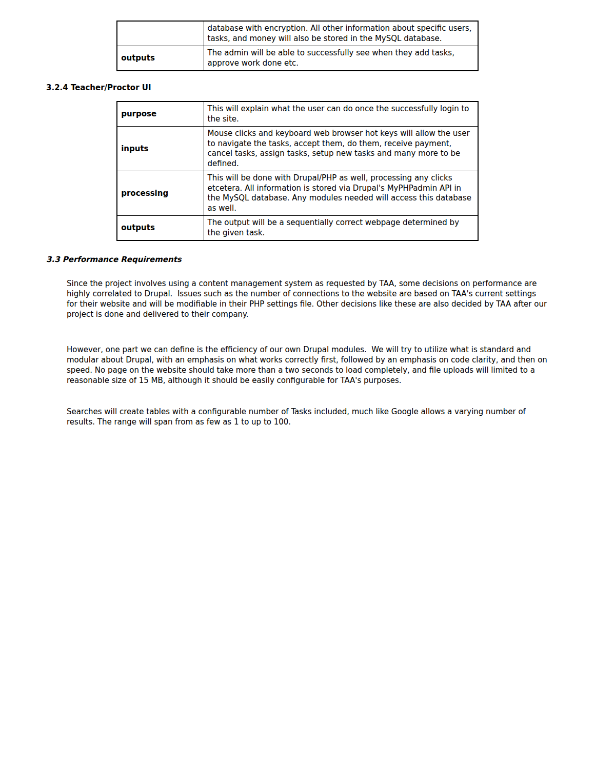| | database with encryption. All other information about specific users, tasks, and money will also be stored in the MySQL database. |
| outputs | The admin will be able to successfully see when they add tasks, approve work done etc. |
3.2.4 Teacher/Proctor UI
| purpose | This will explain what the user can do once the successfully login to the site. |
| inputs | Mouse clicks and keyboard web browser hot keys will allow the user to navigate the tasks, accept them, do them, receive payment, cancel tasks, assign tasks, setup new tasks and many more to be defined. |
| processing | This will be done with Drupal/PHP as well, processing any clicks etcetera. All information is stored via Drupal's MyPHPadmin API in the MySQL database. Any modules needed will access this database as well. |
| outputs | The output will be a sequentially correct webpage determined by the given task. |
3.3 Performance Requirements
Since the project involves using a content management system as requested by TAA, some decisions on performance are highly correlated to Drupal. Issues such as the number of connections to the website are based on TAA's current settings for their website and will be modifiable in their PHP settings file. Other decisions like these are also decided by TAA after our project is done and delivered to their company.
However, one part we can define is the efficiency of our own Drupal modules. We will try to utilize what is standard and modular about Drupal, with an emphasis on what works correctly first, followed by an emphasis on code clarity, and then on speed. No page on the website should take more than a two seconds to load completely, and file uploads will limited to a reasonable size of 15 MB, although it should be easily configurable for TAA's purposes.
Searches will create tables with a configurable number of Tasks included, much like Google allows a varying number of results. The range will span from as few as 1 to up to 100.